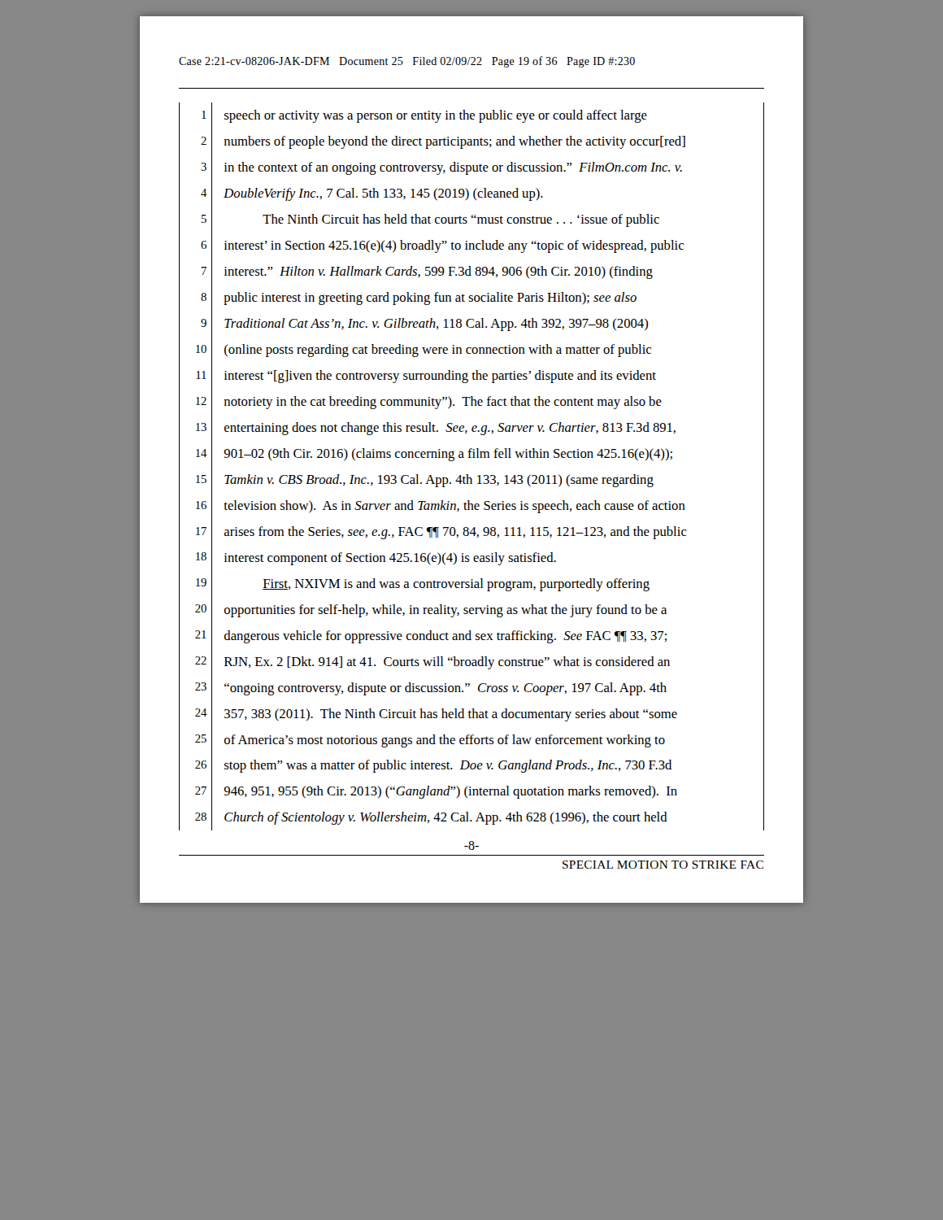Case 2:21-cv-08206-JAK-DFM Document 25 Filed 02/09/22 Page 19 of 36 Page ID #:230
1
2
3
4
5
6
7
8
9
10
11
12
13
14
15
16
17
18
19
20
21
22
23
24
25
26
27
28
speech or activity was a person or entity in the public eye or could affect large
numbers of people beyond the direct participants; and whether the activity occur[red]
in the context of an ongoing controversy, dispute or discussion.” FilmOn.com Inc. v.
DoubleVerify Inc., 7 Cal. 5th 133, 145 (2019) (cleaned up).
The Ninth Circuit has held that courts “must construe . . . ‘issue of public
interest’ in Section 425.16(e)(4) broadly” to include any “topic of widespread, public
interest.” Hilton v. Hallmark Cards, 599 F.3d 894, 906 (9th Cir. 2010) (finding
public interest in greeting card poking fun at socialite Paris Hilton); see also
Traditional Cat Ass’n, Inc. v. Gilbreath, 118 Cal. App. 4th 392, 397–98 (2004)
(online posts regarding cat breeding were in connection with a matter of public
interest “[g]iven the controversy surrounding the parties’ dispute and its evident
notoriety in the cat breeding community”). The fact that the content may also be
entertaining does not change this result. See, e.g., Sarver v. Chartier, 813 F.3d 891,
901–02 (9th Cir. 2016) (claims concerning a film fell within Section 425.16(e)(4));
Tamkin v. CBS Broad., Inc., 193 Cal. App. 4th 133, 143 (2011) (same regarding
television show). As in Sarver and Tamkin, the Series is speech, each cause of action
arises from the Series, see, e.g., FAC ¶¶ 70, 84, 98, 111, 115, 121–123, and the public
interest component of Section 425.16(e)(4) is easily satisfied.
First, NXIVM is and was a controversial program, purportedly offering
opportunities for self-help, while, in reality, serving as what the jury found to be a
dangerous vehicle for oppressive conduct and sex trafficking. See FAC ¶¶ 33, 37;
RJN, Ex. 2 [Dkt. 914] at 41. Courts will “broadly construe” what is considered an
“ongoing controversy, dispute or discussion.” Cross v. Cooper, 197 Cal. App. 4th
357, 383 (2011). The Ninth Circuit has held that a documentary series about “some
of America’s most notorious gangs and the efforts of law enforcement working to
stop them” was a matter of public interest. Doe v. Gangland Prods., Inc., 730 F.3d
946, 951, 955 (9th Cir. 2013) (“Gangland”) (internal quotation marks removed). In
Church of Scientology v. Wollersheim, 42 Cal. App. 4th 628 (1996), the court held
-8-
SPECIAL MOTION TO STRIKE FAC